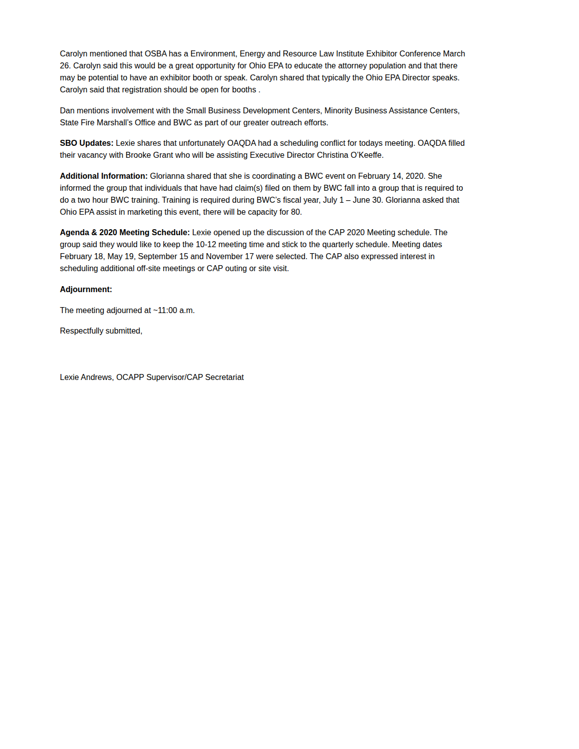Carolyn mentioned that OSBA has a Environment, Energy and Resource Law Institute Exhibitor Conference March 26. Carolyn said this would be a great opportunity for Ohio EPA to educate the attorney population and that there may be potential to have an exhibitor booth or speak. Carolyn shared that typically the Ohio EPA Director speaks. Carolyn said that registration should be open for booths .
Dan mentions involvement with the Small Business Development Centers, Minority Business Assistance Centers, State Fire Marshall’s Office and BWC as part of our greater outreach efforts.
SBO Updates: Lexie shares that unfortunately OAQDA had a scheduling conflict for todays meeting. OAQDA filled their vacancy with Brooke Grant who will be assisting Executive Director Christina O’Keeffe.
Additional Information: Glorianna shared that she is coordinating a BWC event on February 14, 2020. She informed the group that individuals that have had claim(s) filed on them by BWC fall into a group that is required to do a two hour BWC training. Training is required during BWC’s fiscal year, July 1 – June 30. Glorianna asked that Ohio EPA assist in marketing this event, there will be capacity for 80.
Agenda & 2020 Meeting Schedule: Lexie opened up the discussion of the CAP 2020 Meeting schedule. The group said they would like to keep the 10-12 meeting time and stick to the quarterly schedule. Meeting dates February 18, May 19, September 15 and November 17 were selected. The CAP also expressed interest in scheduling additional off-site meetings or CAP outing or site visit.
Adjournment:
The meeting adjourned at ~11:00 a.m.
Respectfully submitted,
Lexie Andrews, OCAPP Supervisor/CAP Secretariat